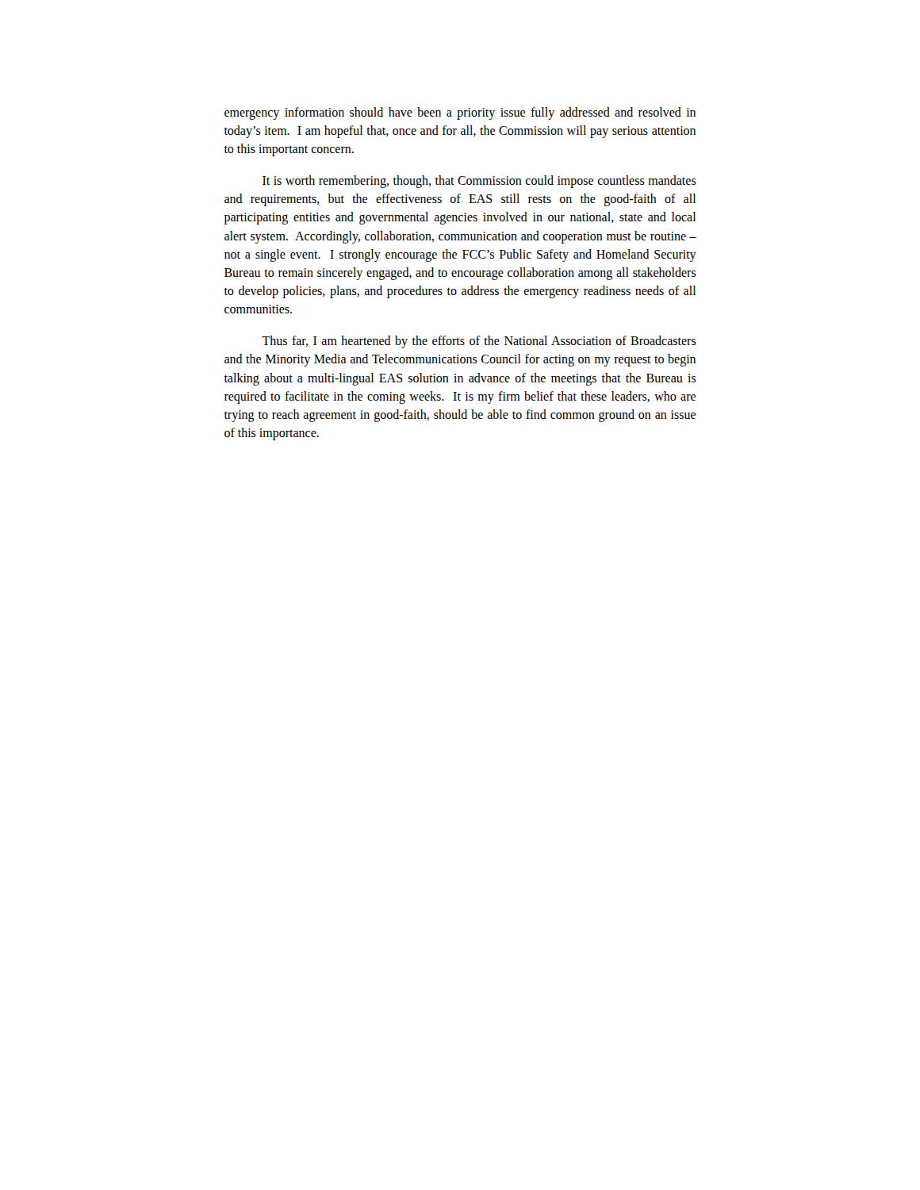emergency information should have been a priority issue fully addressed and resolved in today’s item. I am hopeful that, once and for all, the Commission will pay serious attention to this important concern.
It is worth remembering, though, that Commission could impose countless mandates and requirements, but the effectiveness of EAS still rests on the good-faith of all participating entities and governmental agencies involved in our national, state and local alert system. Accordingly, collaboration, communication and cooperation must be routine – not a single event. I strongly encourage the FCC’s Public Safety and Homeland Security Bureau to remain sincerely engaged, and to encourage collaboration among all stakeholders to develop policies, plans, and procedures to address the emergency readiness needs of all communities.
Thus far, I am heartened by the efforts of the National Association of Broadcasters and the Minority Media and Telecommunications Council for acting on my request to begin talking about a multi-lingual EAS solution in advance of the meetings that the Bureau is required to facilitate in the coming weeks. It is my firm belief that these leaders, who are trying to reach agreement in good-faith, should be able to find common ground on an issue of this importance.